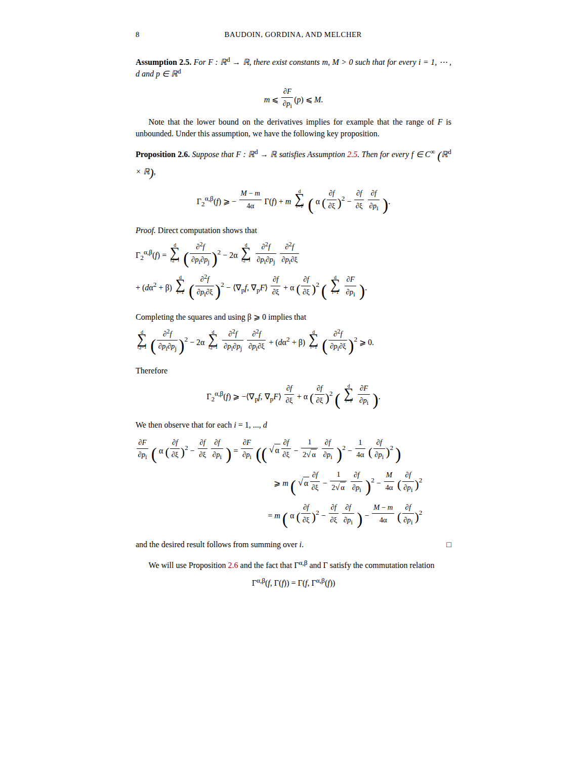8 BAUDOIN, GORDINA, AND MELCHER
Assumption 2.5. For F : ℝd → ℝ, there exist constants m, M > 0 such that for every i = 1, ⋯ , d and p ∈ ℝd
m ⩽ ∂F∂pi(p) ⩽ M.
Note that the lower bound on the derivatives implies for example that the range of F is unbounded. Under this assumption, we have the following key proposition.
Proposition 2.6. Suppose that F : ℝd → ℝ satisfies Assumption 2.5. Then for every f ∈ C∞ (ℝd × ℝ),
Γ2α,β(f) ⩾ − M − m 4α Γ(f) + m d∑i=1 ( α (∂f∂ξ)2 − ∂f∂ξ ∂f∂pi ).
Proof. Direct computation shows that
Γ2α,β(f) = d∑i,j=1 (∂2f∂pi∂pj)2 − 2α d∑i,j=1 ∂2f∂pi∂pj ∂2f∂pi∂ξ + (dα2 + β) d∑i=1 (∂2f∂pi∂ξ)2 − ⟨∇pf, ∇pF⟩ ∂f∂ξ + α (∂f∂ξ)2 ( d∑i=1 ∂F∂pi ).
Completing the squares and using β ⩾ 0 implies that
d∑i,j=1 (∂2f∂pi∂pj)2 − 2α d∑i,j=1 ∂2f∂pi∂pj ∂2f∂pi∂ξ + (dα2 + β) d∑i=1 (∂2f∂pi∂ξ)2 ⩾ 0.
Therefore
Γ2α,β(f) ⩾ −⟨∇pf, ∇pF⟩ ∂f∂ξ + α (∂f∂ξ)2 ( d∑i=1 ∂F∂pi ).
We then observe that for each i = 1, ..., d
∂F∂pi ( α (∂f∂ξ)2 − ∂f∂ξ ∂f∂pi ) = ∂F∂pi (( α∂f∂ξ − 12α ∂f∂pi )2 − 14α (∂f∂pi)2 ) ⩾ m ( α∂f∂ξ − 12α ∂f∂pi )2 − M 4α (∂f∂pi)2 = m ( α (∂f∂ξ)2 − ∂f∂ξ ∂f∂pi ) − M − m 4α (∂f∂pi)2
and the desired result follows from summing over i. □
We will use Proposition 2.6 and the fact that Γα,β and Γ satisfy the commutation relation
Γα,β(f, Γ(f)) = Γ(f, Γα,β(f))